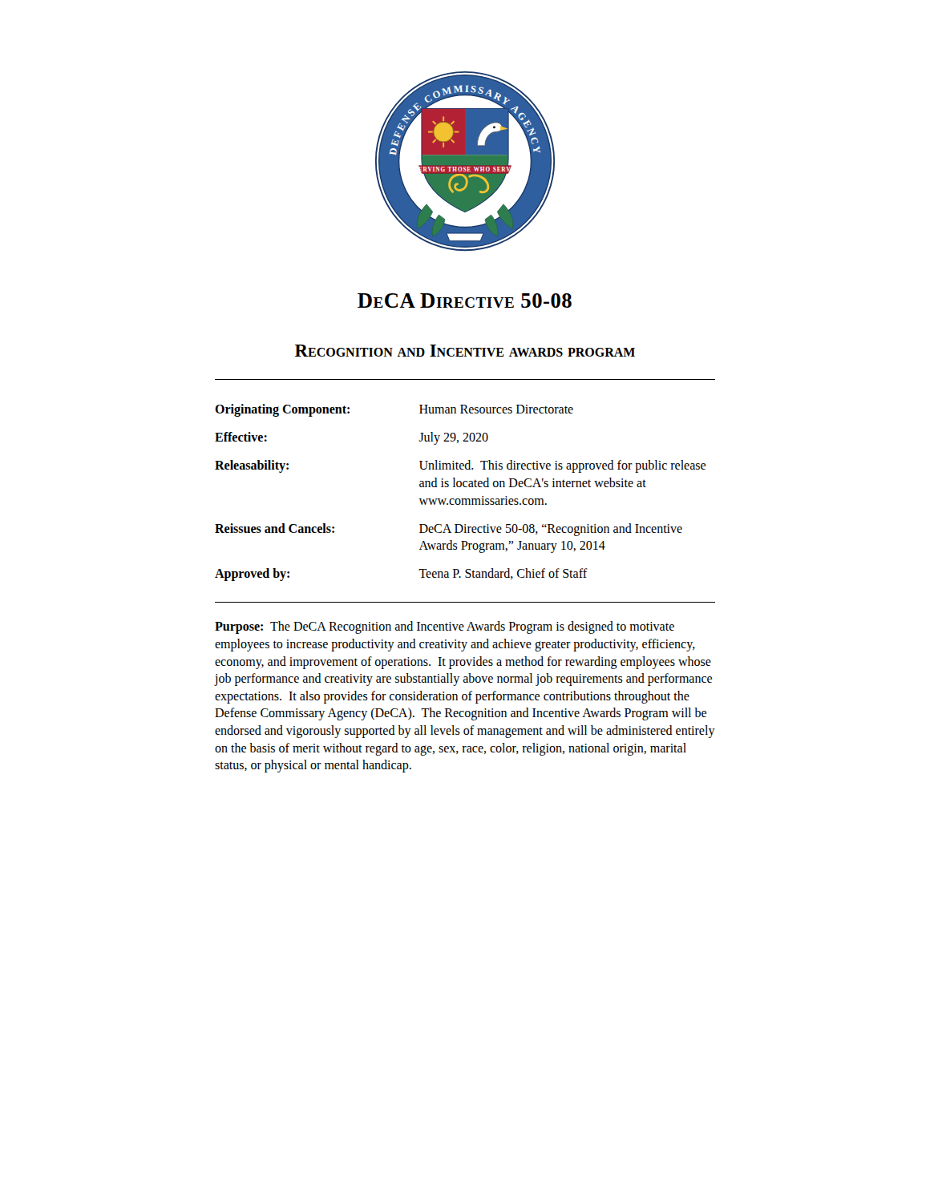DEFENSE COMMISSARY AGENCY UNITED STATES OF AMERICA SERVING THOSE WHO SERVE
DeCA Directive 50-08
Recognition and Incentive awards program
| Originating Component: | Human Resources Directorate |
| Effective: | July 29, 2020 |
| Releasability: | Unlimited. This directive is approved for public release and is located on DeCA's internet website at www.commissaries.com. |
| Reissues and Cancels: | DeCA Directive 50-08, “Recognition and Incentive Awards Program,” January 10, 2014 |
| Approved by: | Teena P. Standard, Chief of Staff |
Purpose: The DeCA Recognition and Incentive Awards Program is designed to motivate employees to increase productivity and creativity and achieve greater productivity, efficiency, economy, and improvement of operations. It provides a method for rewarding employees whose job performance and creativity are substantially above normal job requirements and performance expectations. It also provides for consideration of performance contributions throughout the Defense Commissary Agency (DeCA). The Recognition and Incentive Awards Program will be endorsed and vigorously supported by all levels of management and will be administered entirely on the basis of merit without regard to age, sex, race, color, religion, national origin, marital status, or physical or mental handicap.